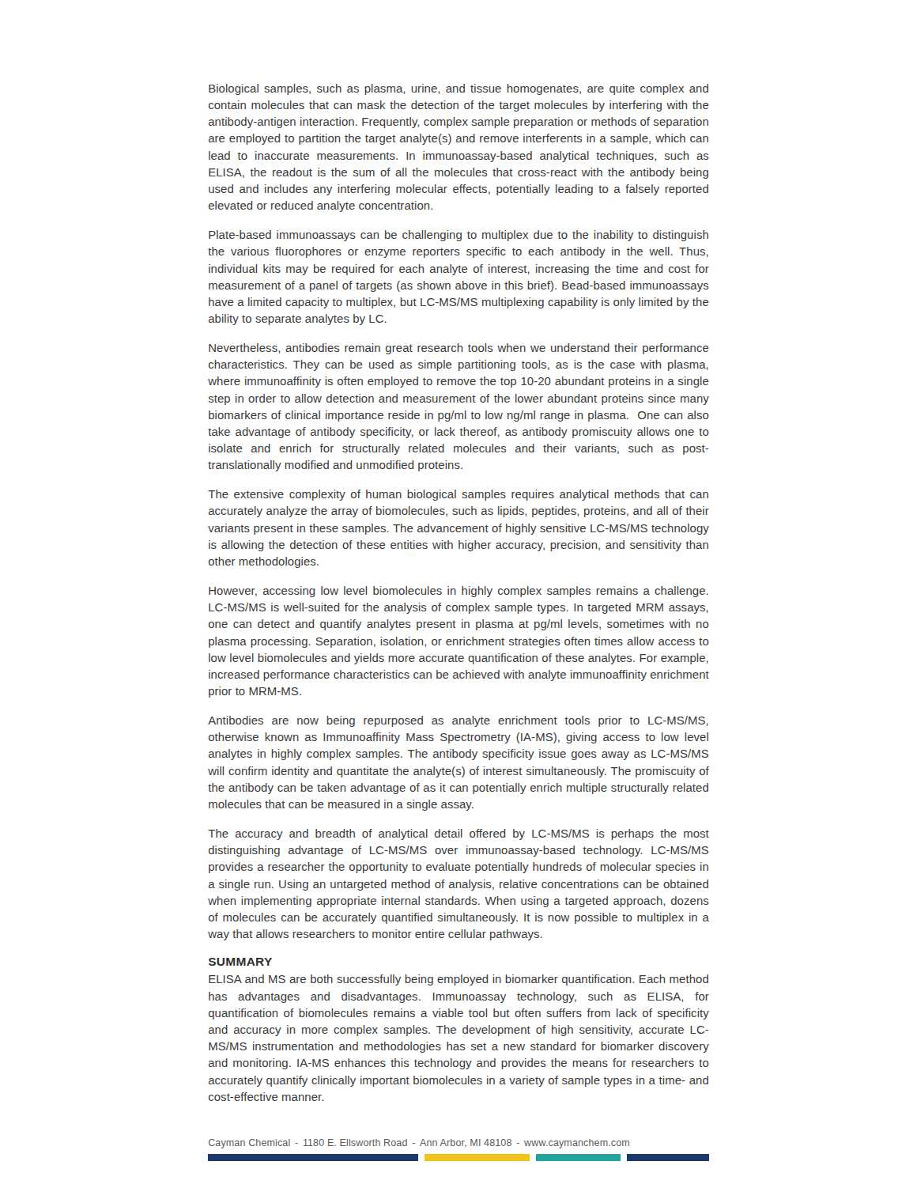Biological samples, such as plasma, urine, and tissue homogenates, are quite complex and contain molecules that can mask the detection of the target molecules by interfering with the antibody-antigen interaction. Frequently, complex sample preparation or methods of separation are employed to partition the target analyte(s) and remove interferents in a sample, which can lead to inaccurate measurements. In immunoassay-based analytical techniques, such as ELISA, the readout is the sum of all the molecules that cross-react with the antibody being used and includes any interfering molecular effects, potentially leading to a falsely reported elevated or reduced analyte concentration.
Plate-based immunoassays can be challenging to multiplex due to the inability to distinguish the various fluorophores or enzyme reporters specific to each antibody in the well. Thus, individual kits may be required for each analyte of interest, increasing the time and cost for measurement of a panel of targets (as shown above in this brief). Bead-based immunoassays have a limited capacity to multiplex, but LC-MS/MS multiplexing capability is only limited by the ability to separate analytes by LC.
Nevertheless, antibodies remain great research tools when we understand their performance characteristics. They can be used as simple partitioning tools, as is the case with plasma, where immunoaffinity is often employed to remove the top 10-20 abundant proteins in a single step in order to allow detection and measurement of the lower abundant proteins since many biomarkers of clinical importance reside in pg/ml to low ng/ml range in plasma. One can also take advantage of antibody specificity, or lack thereof, as antibody promiscuity allows one to isolate and enrich for structurally related molecules and their variants, such as post-translationally modified and unmodified proteins.
The extensive complexity of human biological samples requires analytical methods that can accurately analyze the array of biomolecules, such as lipids, peptides, proteins, and all of their variants present in these samples. The advancement of highly sensitive LC-MS/MS technology is allowing the detection of these entities with higher accuracy, precision, and sensitivity than other methodologies.
However, accessing low level biomolecules in highly complex samples remains a challenge. LC-MS/MS is well-suited for the analysis of complex sample types. In targeted MRM assays, one can detect and quantify analytes present in plasma at pg/ml levels, sometimes with no plasma processing. Separation, isolation, or enrichment strategies often times allow access to low level biomolecules and yields more accurate quantification of these analytes. For example, increased performance characteristics can be achieved with analyte immunoaffinity enrichment prior to MRM-MS.
Antibodies are now being repurposed as analyte enrichment tools prior to LC-MS/MS, otherwise known as Immunoaffinity Mass Spectrometry (IA-MS), giving access to low level analytes in highly complex samples. The antibody specificity issue goes away as LC-MS/MS will confirm identity and quantitate the analyte(s) of interest simultaneously. The promiscuity of the antibody can be taken advantage of as it can potentially enrich multiple structurally related molecules that can be measured in a single assay.
The accuracy and breadth of analytical detail offered by LC-MS/MS is perhaps the most distinguishing advantage of LC-MS/MS over immunoassay-based technology. LC-MS/MS provides a researcher the opportunity to evaluate potentially hundreds of molecular species in a single run. Using an untargeted method of analysis, relative concentrations can be obtained when implementing appropriate internal standards. When using a targeted approach, dozens of molecules can be accurately quantified simultaneously. It is now possible to multiplex in a way that allows researchers to monitor entire cellular pathways.
SUMMARY
ELISA and MS are both successfully being employed in biomarker quantification. Each method has advantages and disadvantages. Immunoassay technology, such as ELISA, for quantification of biomolecules remains a viable tool but often suffers from lack of specificity and accuracy in more complex samples. The development of high sensitivity, accurate LC-MS/MS instrumentation and methodologies has set a new standard for biomarker discovery and monitoring. IA-MS enhances this technology and provides the means for researchers to accurately quantify clinically important biomolecules in a variety of sample types in a time- and cost-effective manner.
Cayman Chemical-1180 E. Ellsworth Road-Ann Arbor, MI 48108-www.caymanchem.com